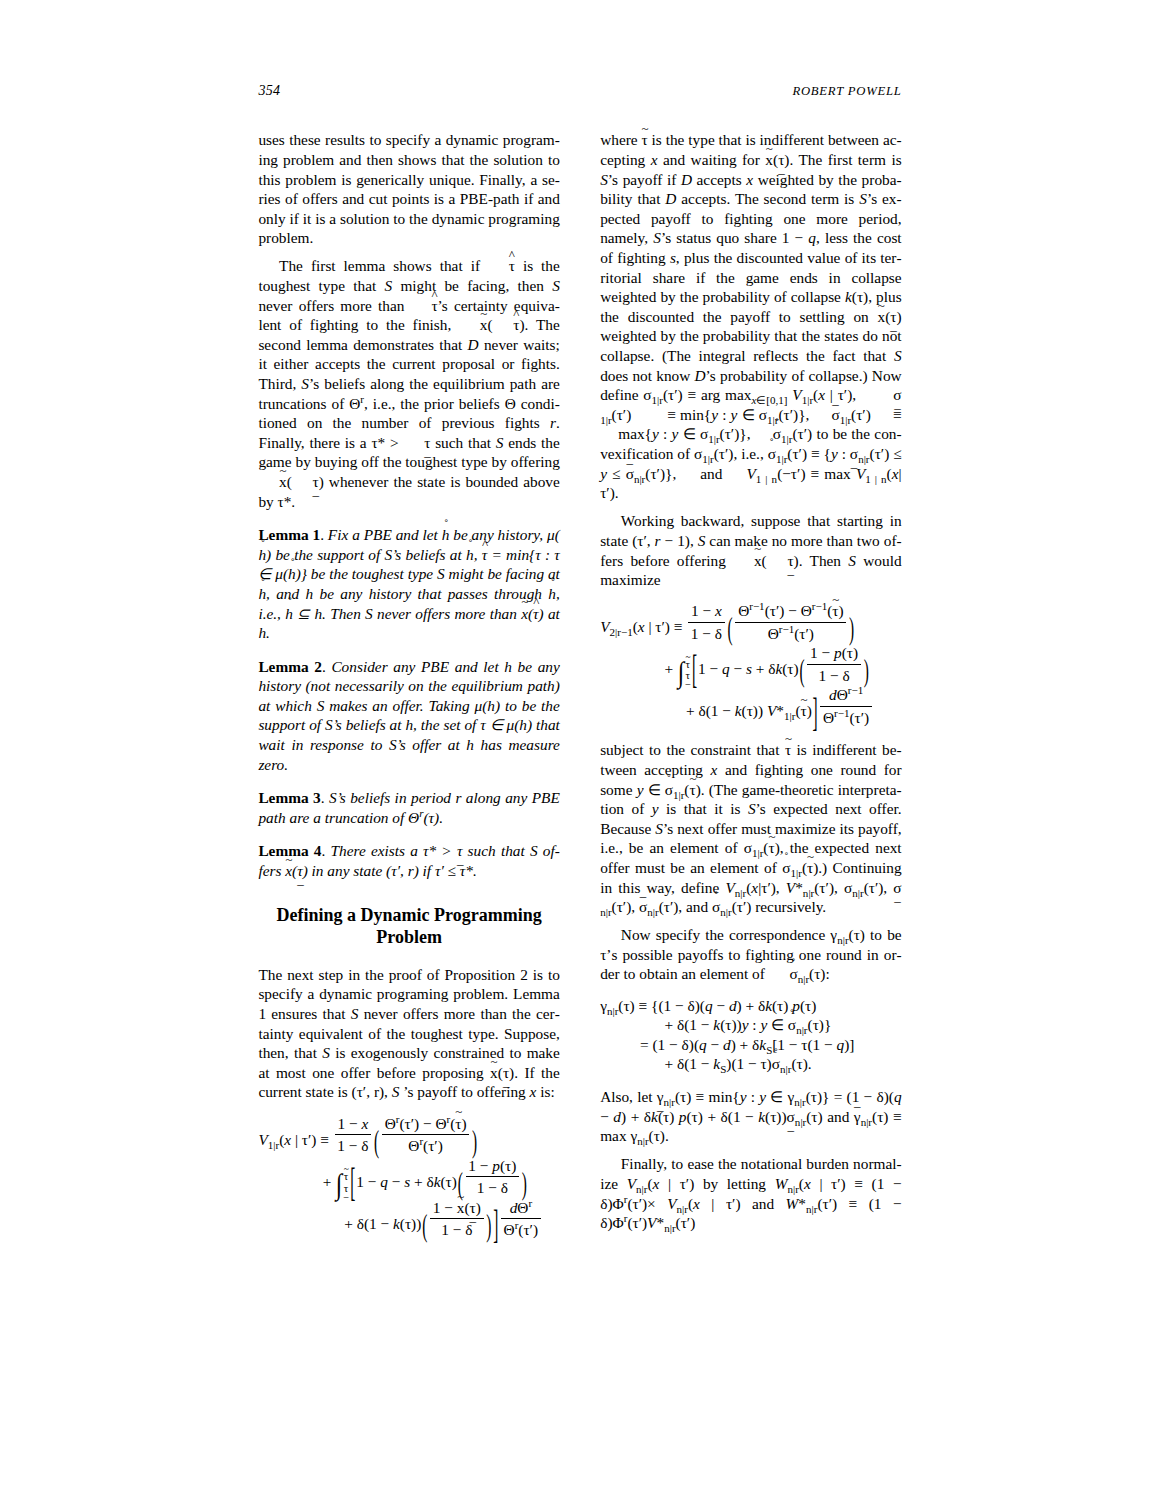354 Robert Powell
uses these results to specify a dynamic programing problem and then shows that the solution to this problem is generically unique. Finally, a series of offers and cut points is a PBE-path if and only if it is a solution to the dynamic programing problem.
The first lemma shows that if ^τ is the toughest type that S might be facing, then S never offers more than ^τ’s certainty equivalent of fighting to the finish, ~x(^τ). The second lemma demonstrates that D never waits; it either accepts the current proposal or fights. Third, S’s beliefs along the equilibrium path are truncations of Θr, i.e., the prior beliefs Θ conditioned on the number of previous fights r. Finally, there is a τ* > τ_ such that S ends the game by buying off the toughest type by offering ~x(τ_) whenever the state is bounded above by τ*.
Lemma 1. Fix a PBE and let ˚h be any history, μ(˚h) be the support of S’s beliefs at ˚h, ^τ = min{τ : τ ∈ μ(˚h)} be the toughest type S might be facing at ˚h, and h be any history that passes through ˚h, i.e., ˚h ⊆ h. Then S never offers more than ~x(^τ) at h.
Lemma 2. Consider any PBE and let h be any history (not necessarily on the equilibrium path) at which S makes an offer. Taking μ(h) to be the support of S’s beliefs at h, the set of τ ∈ μ(h) that wait in response to S’s offer at h has measure zero.
Lemma 3. S’s beliefs in period r along any PBE path are a truncation of Θr(τ).
Lemma 4. There exists a τ* > τ_ such that S offers ~x(τ_) in any state (τ′, r) if τ′ ≤ τ*.
Defining a Dynamic Programming
Problem
The next step in the proof of Proposition 2 is to specify a dynamic programing problem. Lemma 1 ensures that S never offers more than the certainty equivalent of the toughest type. Suppose, then, that S is exogenously constrained to make at most one offer before proposing ~x(τ_). If the current state is (τ′, r), S ’s payoff to offering x is:
V1|r(x | τ′) ≡ 1 − x 1 − δ(Θr(τ′) − Θr(~τ) Θr(τ′)) + ∫~τ τ_[1 − q − s + δk(τ)(1 − p(τ) 1 − δ) + δ(1 − k(τ))(1 − ~x(τ_) 1 − δ)] d Θr Θr(τ′)
where ~τ is the type that is indifferent between accepting x and waiting for ~x(τ_). The first term is S’s payoff if D accepts x weighted by the probability that D accepts. The second term is S’s expected payoff to fighting one more period, namely, S’s status quo share 1 − q, less the cost of fighting s, plus the discounted value of its territorial share if the game ends in collapse weighted by the probability of collapse k(τ), plus the discounted the payoff to settling on ~x(τ_) weighted by the probability that the states do not collapse. (The integral reflects the fact that S does not know D’s probability of collapse.) Now define σ1|r(τ′) ≡ arg maxx∈[0,1] V1|r(x | τ′), σ_1|r(τ′) ≡ min{y : y ∈ σ1|r(τ′)}, –σ1|r(τ′) ≡ max{y : y ∈ σ1|r(τ′)}, ˚σ1|r(τ′) to be the convexification of σ1|r(τ′), i.e., ˚σ1|r(τ′) ≡ {y : σ_n|r(τ′) ≤ y ≤ –σn|r(τ′)}, and V1 | n(−τ′) ≡ max V1 | n(x|τ′).
Working backward, suppose that starting in state (τ′, r − 1), S can make no more than two offers before offering ~x(τ_). Then S would maximize
V2|r−1(x | τ′) ≡ 1 − x 1 − δ(Θr−1(τ′) − Θr−1(~τ) Θr−1(τ′)) + ∫~τ τ_[1 − q − s + δk(τ)(1 − p(τ) 1 − δ) + δ(1 − k(τ)) V*1|r(~τ)] d Θr−1 Θr−1(τ′)
subject to the constraint that ~τ is indifferent between accepting x and fighting one round for some y ∈ ˚σ1|r(~τ). (The game-theoretic interpretation of y is that it is S’s expected next offer. Because S’s next offer must maximize its payoff, i.e., be an element of σ1|r(~τ), the expected next offer must be an element of ˚σ1|r(~τ).) Continuing in this way, define Vn|r(x|τ′), V*n|r(τ′), σn|r(τ′), σ_n|r(τ′), –σn|r(τ′), and ˚σn|r(τ′) recursively.
Now specify the correspondence γn|r(τ) to be τ’s possible payoffs to fighting one round in order to obtain an element of ˚σn|r(τ):
γn|r(τ) ≡ {(1 − δ)(q − d) + δk(τ) p(τ) + δ(1 − k(τ))y : y ∈ ˚σn|r(τ)} = (1 − δ)(q − d) + δkS[1 − τ(1 − q)] + δ(1 − kS)(1 − τ)˚σn|r(τ).
Also, let γ_n|r(τ) ≡ min{y : y ∈ γn|r(τ)} = (1 − δ)(q − d) + δk(τ) p(τ) + δ(1 − k(τ))σ_n|r(τ) and –γn|r(τ) ≡ max γn|r(τ).
Finally, to ease the notational burden normalize Vn|r(x | τ′) by letting Wn|r(x | τ′) ≡ (1 − δ)Φr(τ′)× Vn|r(x | τ′) and W*n|r(τ′) ≡ (1 − δ)Φr(τ′)V*n|r(τ′)